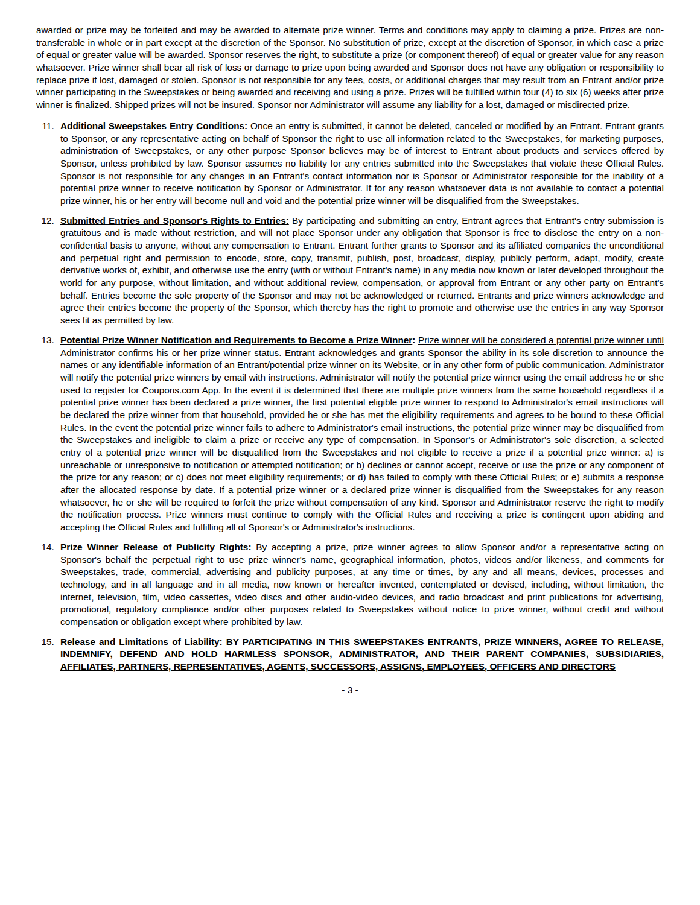awarded or prize may be forfeited and may be awarded to alternate prize winner. Terms and conditions may apply to claiming a prize. Prizes are non-transferable in whole or in part except at the discretion of the Sponsor. No substitution of prize, except at the discretion of Sponsor, in which case a prize of equal or greater value will be awarded. Sponsor reserves the right, to substitute a prize (or component thereof) of equal or greater value for any reason whatsoever. Prize winner shall bear all risk of loss or damage to prize upon being awarded and Sponsor does not have any obligation or responsibility to replace prize if lost, damaged or stolen. Sponsor is not responsible for any fees, costs, or additional charges that may result from an Entrant and/or prize winner participating in the Sweepstakes or being awarded and receiving and using a prize. Prizes will be fulfilled within four (4) to six (6) weeks after prize winner is finalized. Shipped prizes will not be insured. Sponsor nor Administrator will assume any liability for a lost, damaged or misdirected prize.
Additional Sweepstakes Entry Conditions: Once an entry is submitted, it cannot be deleted, canceled or modified by an Entrant. Entrant grants to Sponsor, or any representative acting on behalf of Sponsor the right to use all information related to the Sweepstakes, for marketing purposes, administration of Sweepstakes, or any other purpose Sponsor believes may be of interest to Entrant about products and services offered by Sponsor, unless prohibited by law. Sponsor assumes no liability for any entries submitted into the Sweepstakes that violate these Official Rules. Sponsor is not responsible for any changes in an Entrant's contact information nor is Sponsor or Administrator responsible for the inability of a potential prize winner to receive notification by Sponsor or Administrator. If for any reason whatsoever data is not available to contact a potential prize winner, his or her entry will become null and void and the potential prize winner will be disqualified from the Sweepstakes.
Submitted Entries and Sponsor's Rights to Entries: By participating and submitting an entry, Entrant agrees that Entrant's entry submission is gratuitous and is made without restriction, and will not place Sponsor under any obligation that Sponsor is free to disclose the entry on a non-confidential basis to anyone, without any compensation to Entrant. Entrant further grants to Sponsor and its affiliated companies the unconditional and perpetual right and permission to encode, store, copy, transmit, publish, post, broadcast, display, publicly perform, adapt, modify, create derivative works of, exhibit, and otherwise use the entry (with or without Entrant's name) in any media now known or later developed throughout the world for any purpose, without limitation, and without additional review, compensation, or approval from Entrant or any other party on Entrant's behalf. Entries become the sole property of the Sponsor and may not be acknowledged or returned. Entrants and prize winners acknowledge and agree their entries become the property of the Sponsor, which thereby has the right to promote and otherwise use the entries in any way Sponsor sees fit as permitted by law.
Potential Prize Winner Notification and Requirements to Become a Prize Winner: Prize winner will be considered a potential prize winner until Administrator confirms his or her prize winner status. Entrant acknowledges and grants Sponsor the ability in its sole discretion to announce the names or any identifiable information of an Entrant/potential prize winner on its Website, or in any other form of public communication. Administrator will notify the potential prize winners by email with instructions. Administrator will notify the potential prize winner using the email address he or she used to register for Coupons.com App. In the event it is determined that there are multiple prize winners from the same household regardless if a potential prize winner has been declared a prize winner, the first potential eligible prize winner to respond to Administrator's email instructions will be declared the prize winner from that household, provided he or she has met the eligibility requirements and agrees to be bound to these Official Rules. In the event the potential prize winner fails to adhere to Administrator's email instructions, the potential prize winner may be disqualified from the Sweepstakes and ineligible to claim a prize or receive any type of compensation. In Sponsor's or Administrator's sole discretion, a selected entry of a potential prize winner will be disqualified from the Sweepstakes and not eligible to receive a prize if a potential prize winner: a) is unreachable or unresponsive to notification or attempted notification; or b) declines or cannot accept, receive or use the prize or any component of the prize for any reason; or c) does not meet eligibility requirements; or d) has failed to comply with these Official Rules; or e) submits a response after the allocated response by date. If a potential prize winner or a declared prize winner is disqualified from the Sweepstakes for any reason whatsoever, he or she will be required to forfeit the prize without compensation of any kind. Sponsor and Administrator reserve the right to modify the notification process. Prize winners must continue to comply with the Official Rules and receiving a prize is contingent upon abiding and accepting the Official Rules and fulfilling all of Sponsor's or Administrator's instructions.
Prize Winner Release of Publicity Rights: By accepting a prize, prize winner agrees to allow Sponsor and/or a representative acting on Sponsor's behalf the perpetual right to use prize winner's name, geographical information, photos, videos and/or likeness, and comments for Sweepstakes, trade, commercial, advertising and publicity purposes, at any time or times, by any and all means, devices, processes and technology, and in all language and in all media, now known or hereafter invented, contemplated or devised, including, without limitation, the internet, television, film, video cassettes, video discs and other audio-video devices, and radio broadcast and print publications for advertising, promotional, regulatory compliance and/or other purposes related to Sweepstakes without notice to prize winner, without credit and without compensation or obligation except where prohibited by law.
Release and Limitations of Liability: BY PARTICIPATING IN THIS SWEEPSTAKES ENTRANTS, PRIZE WINNERS, AGREE TO RELEASE, INDEMNIFY, DEFEND AND HOLD HARMLESS SPONSOR, ADMINISTRATOR, AND THEIR PARENT COMPANIES, SUBSIDIARIES, AFFILIATES, PARTNERS, REPRESENTATIVES, AGENTS, SUCCESSORS, ASSIGNS, EMPLOYEES, OFFICERS AND DIRECTORS
- 3 -